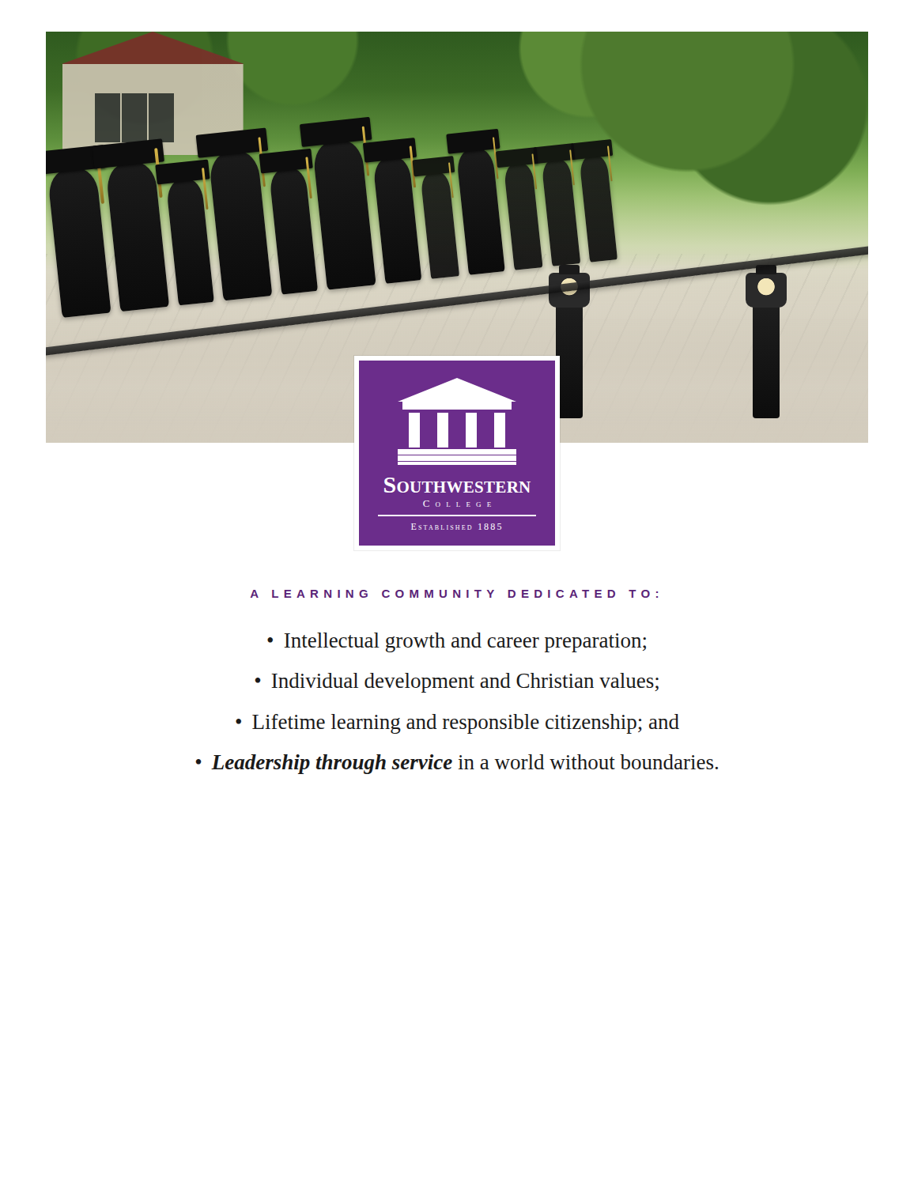Southwestern College
Established 1885
A Learning Community Dedicated To:
Intellectual growth and career preparation;
Individual development and Christian values;
Lifetime learning and responsible citizenship; and
Leadership through service in a world without boundaries.